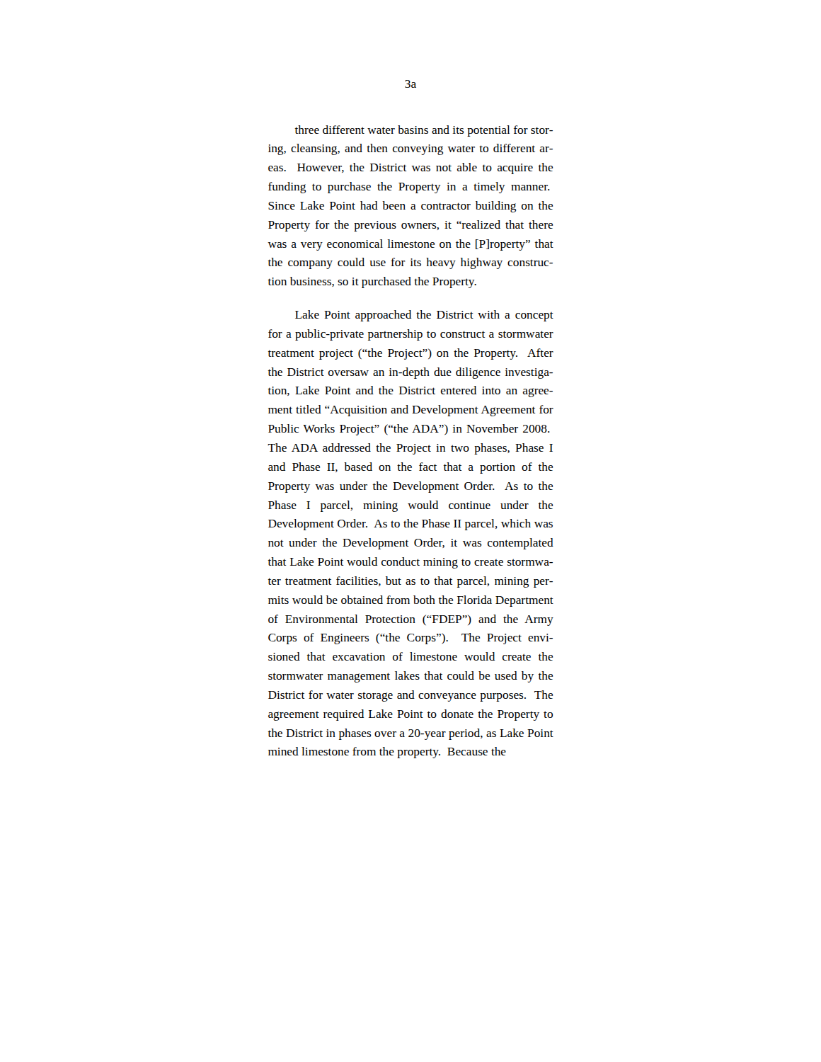3a
three different water basins and its potential for storing, cleansing, and then conveying water to different areas. However, the District was not able to acquire the funding to purchase the Property in a timely manner. Since Lake Point had been a contractor building on the Property for the previous owners, it “realized that there was a very economical limestone on the [P]roperty” that the company could use for its heavy highway construction business, so it purchased the Property.
Lake Point approached the District with a concept for a public-private partnership to construct a stormwater treatment project (“the Project”) on the Property. After the District oversaw an in-depth due diligence investigation, Lake Point and the District entered into an agreement titled “Acquisition and Development Agreement for Public Works Project” (“the ADA”) in November 2008. The ADA addressed the Project in two phases, Phase I and Phase II, based on the fact that a portion of the Property was under the Development Order. As to the Phase I parcel, mining would continue under the Development Order. As to the Phase II parcel, which was not under the Development Order, it was contemplated that Lake Point would conduct mining to create stormwater treatment facilities, but as to that parcel, mining permits would be obtained from both the Florida Department of Environmental Protection (“FDEP”) and the Army Corps of Engineers (“the Corps”). The Project envisioned that excavation of limestone would create the stormwater management lakes that could be used by the District for water storage and conveyance purposes. The agreement required Lake Point to donate the Property to the District in phases over a 20-year period, as Lake Point mined limestone from the property. Because the